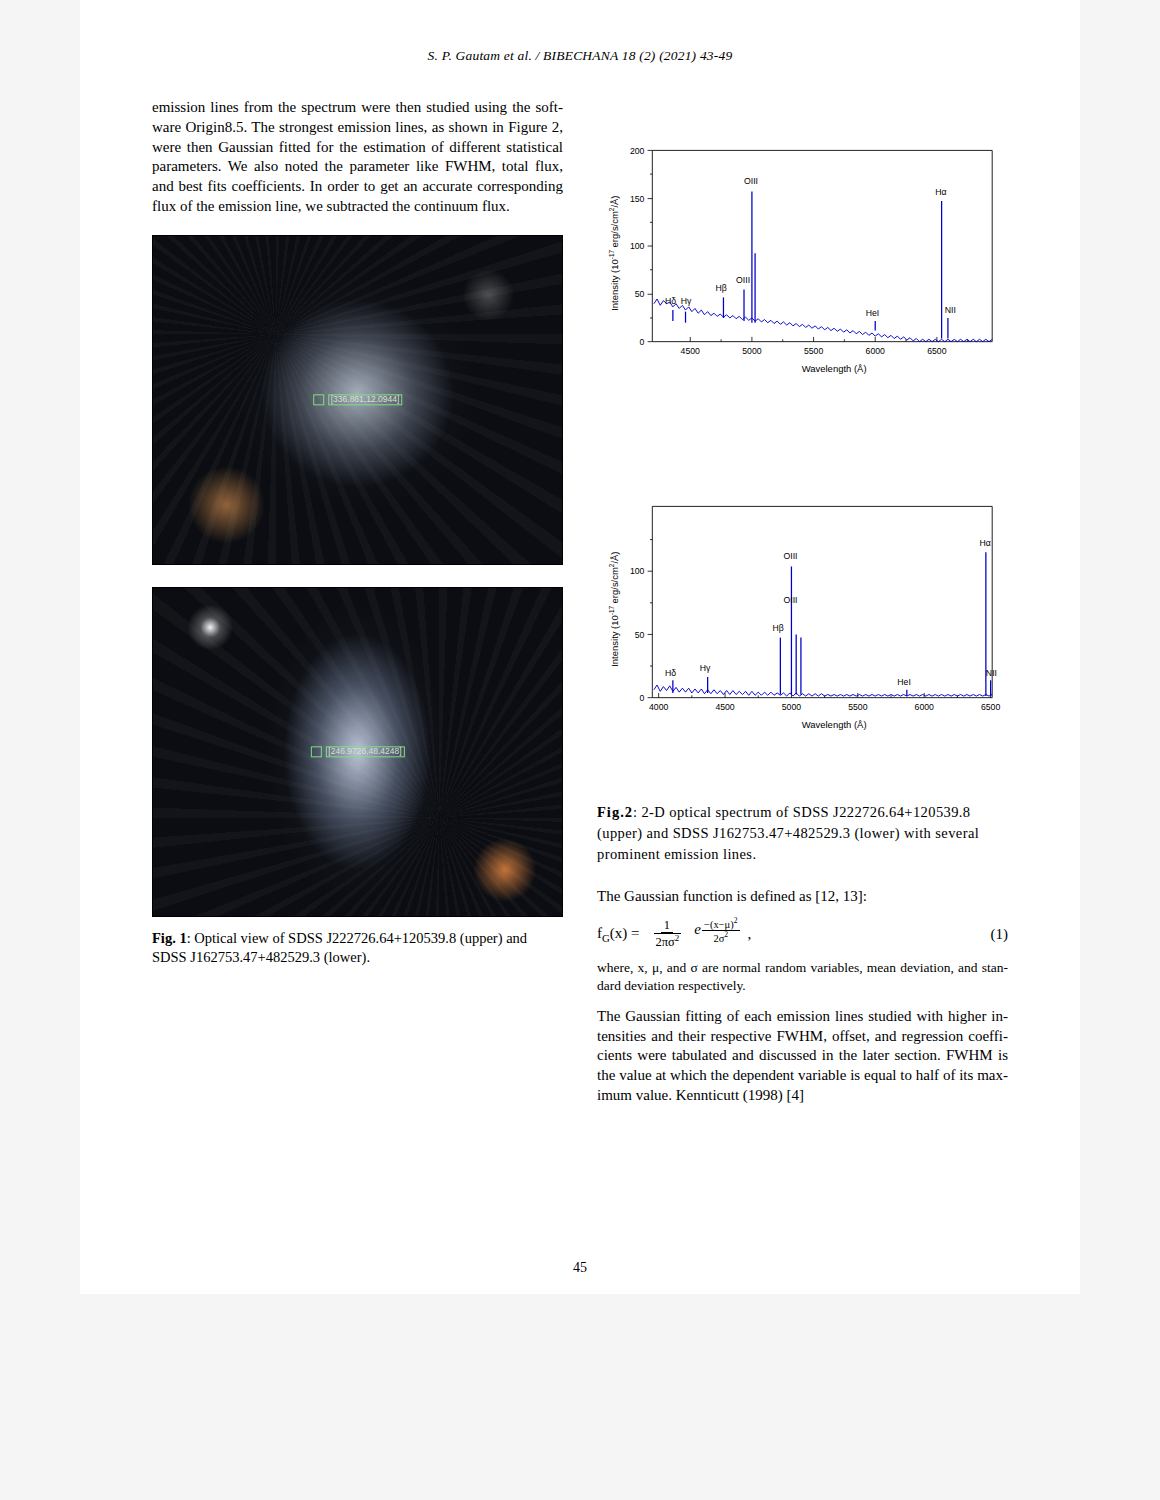S. P. Gautam et al. / BIBECHANA 18 (2) (2021) 43-49
emission lines from the spectrum were then studied using the software Origin8.5. The strongest emission lines, as shown in Figure 2, were then Gaussian fitted for the estimation of different statistical parameters. We also noted the parameter like FWHM, total flux, and best fits coefficients. In order to get an accurate corresponding flux of the emission line, we subtracted the continuum flux.
[336.861,12.0944]
[246.9726,48.4248]
Fig. 1: Optical view of SDSS J222726.64+120539.8 (upper) and SDSS J162753.47+482529.3 (lower).
0 50 100 150 200 4500 5000 5500 6000 6500 Wavelength (Å) Intensity (10-17 erg/s/cm2/Å) Hδ Hγ Hβ OIII OIII HeI Hα NII 0 50 100 4000 4500 5000 5500 6000 6500 Wavelength (Å) Intensity (10-17 erg/s/cm2/Å) Hδ Hγ Hβ OIII OIII HeI Hα NII
Fig.2: 2-D optical spectrum of SDSS J222726.64+120539.8 (upper) and SDSS J162753.47+482529.3 (lower) with several prominent emission lines.
The Gaussian function is defined as [12, 13]:
fG(x) = 1 2πσ2 e −(x−μ)2 2σ2 , (1)
where, x, μ, and σ are normal random variables, mean deviation, and standard deviation respectively.
The Gaussian fitting of each emission lines studied with higher intensities and their respective FWHM, offset, and regression coefficients were tabulated and discussed in the later section. FWHM is the value at which the dependent variable is equal to half of its maximum value. Kennticutt (1998) [4]
45